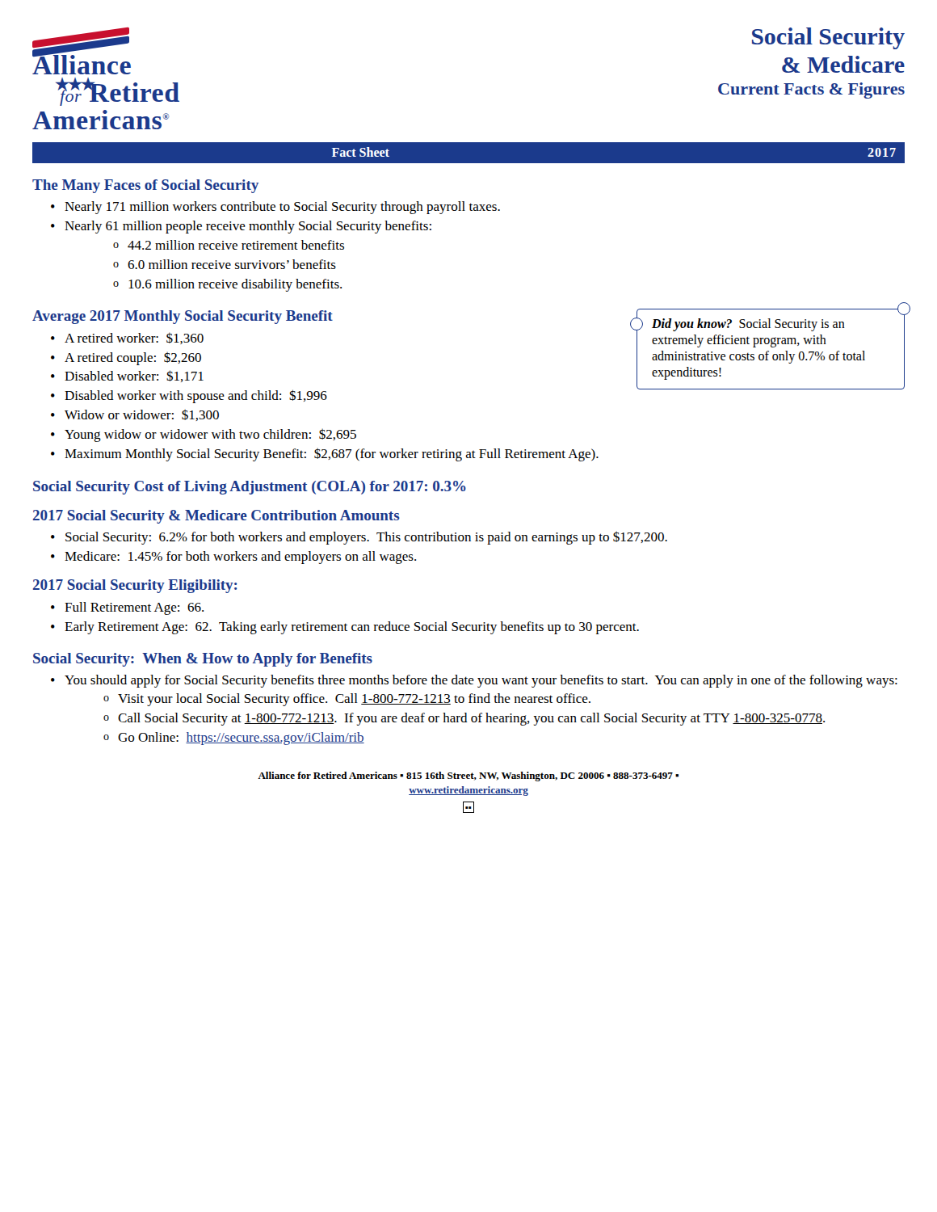★★★ Alliance for Retired Americans®
Social Security & Medicare Current Facts & Figures
Fact Sheet 2017
The Many Faces of Social Security
Nearly 171 million workers contribute to Social Security through payroll taxes.
Nearly 61 million people receive monthly Social Security benefits:
44.2 million receive retirement benefits
6.0 million receive survivors’ benefits
10.6 million receive disability benefits.
Did you know? Social Security is an extremely efficient program, with administrative costs of only 0.7% of total expenditures!
Average 2017 Monthly Social Security Benefit
A retired worker: $1,360
A retired couple: $2,260
Disabled worker: $1,171
Disabled worker with spouse and child: $1,996
Widow or widower: $1,300
Young widow or widower with two children: $2,695
Maximum Monthly Social Security Benefit: $2,687 (for worker retiring at Full Retirement Age).
Social Security Cost of Living Adjustment (COLA) for 2017: 0.3%
2017 Social Security & Medicare Contribution Amounts
Social Security: 6.2% for both workers and employers. This contribution is paid on earnings up to $127,200.
Medicare: 1.45% for both workers and employers on all wages.
2017 Social Security Eligibility:
Full Retirement Age: 66.
Early Retirement Age: 62. Taking early retirement can reduce Social Security benefits up to 30 percent.
Social Security: When & How to Apply for Benefits
You should apply for Social Security benefits three months before the date you want your benefits to start. You can apply in one of the following ways:
Visit your local Social Security office. Call 1-800-772-1213 to find the nearest office.
Call Social Security at 1-800-772-1213. If you are deaf or hard of hearing, you can call Social Security at TTY 1-800-325-0778.
Go Online: https://secure.ssa.gov/iClaim/rib
Alliance for Retired Americans ▪ 815 16th Street, NW, Washington, DC 20006 ▪ 888-373-6497 ▪
www.retiredamericans.org
▪▪